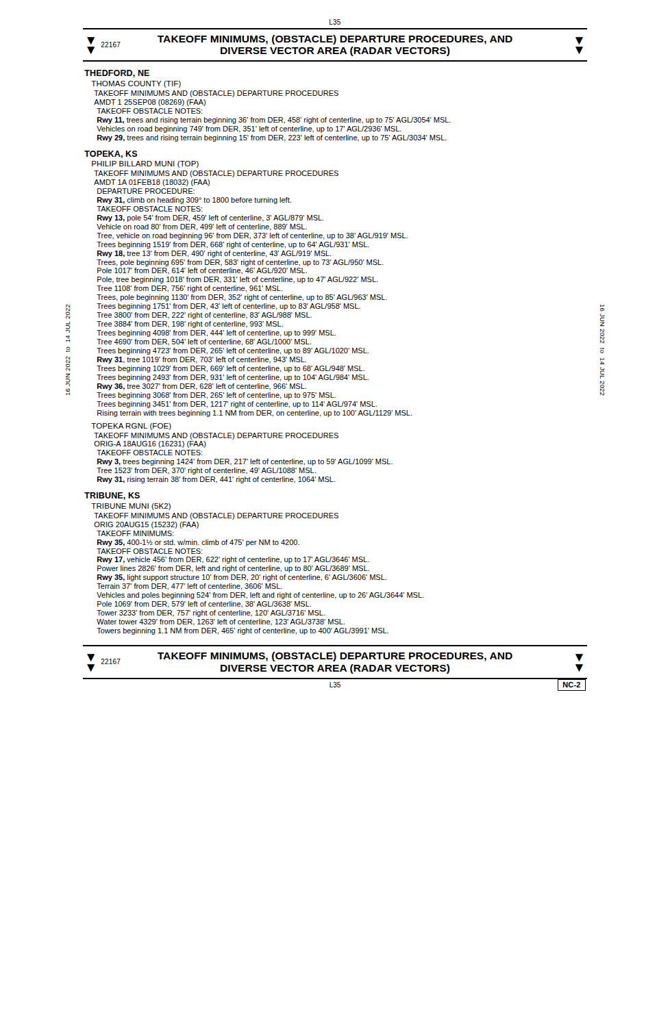L35
▼ ▼ ▼ ▼ 22167
TAKEOFF MINIMUMS, (OBSTACLE) DEPARTURE PROCEDURES, AND
DIVERSE VECTOR AREA (RADAR VECTORS)
THEDFORD, NE
THOMAS COUNTY (TIF)
TAKEOFF MINIMUMS AND (OBSTACLE) DEPARTURE PROCEDURES
AMDT 1 25SEP08 (08269) (FAA)
TAKEOFF OBSTACLE NOTES:
Rwy 11, trees and rising terrain beginning 36' from DER, 458' right of centerline, up to 75' AGL/3054' MSL.
Vehicles on road beginning 749' from DER, 351' left of centerline, up to 17' AGL/2936' MSL.
Rwy 29, trees and rising terrain beginning 15' from DER, 223' left of centerline, up to 75' AGL/3034' MSL.
TOPEKA, KS
PHILIP BILLARD MUNI (TOP)
TAKEOFF MINIMUMS AND (OBSTACLE) DEPARTURE PROCEDURES
AMDT 1A 01FEB18 (18032) (FAA)
DEPARTURE PROCEDURE:
Rwy 31, climb on heading 309° to 1800 before turning left.
TAKEOFF OBSTACLE NOTES:
Rwy 13, pole 54' from DER, 459' left of centerline, 3' AGL/879' MSL.
Vehicle on road 80' from DER, 499' left of centerline, 889' MSL.
Tree, vehicle on road beginning 96' from DER, 373' left of centerline, up to 38' AGL/919' MSL.
Trees beginning 1519' from DER, 668' right of centerline, up to 64' AGL/931' MSL.
Rwy 18, tree 13' from DER, 490' right of centerline, 43' AGL/919' MSL.
Trees, pole beginning 695' from DER, 583' right of centerline, up to 73' AGL/950' MSL.
Pole 1017' from DER, 614' left of centerline, 46' AGL/920' MSL.
Pole, tree beginning 1018' from DER, 331' left of centerline, up to 47' AGL/922' MSL.
Tree 1108' from DER, 756' right of centerline, 961' MSL.
Trees, pole beginning 1130' from DER, 352' right of centerline, up to 85' AGL/963' MSL.
Trees beginning 1751' from DER, 43' left of centerline, up to 83' AGL/958' MSL.
Tree 3800' from DER, 222' right of centerline, 83' AGL/988' MSL.
Tree 3884' from DER, 198' right of centerline, 993' MSL.
Trees beginning 4098' from DER, 444' left of centerline, up to 999' MSL.
Tree 4690' from DER, 504' left of centerline, 68' AGL/1000' MSL.
Trees beginning 4723' from DER, 265' left of centerline, up to 89' AGL/1020' MSL.
Rwy 31, tree 1019' from DER, 703' left of centerline, 943' MSL.
Trees beginning 1029' from DER, 669' left of centerline, up to 68' AGL/948' MSL.
Trees beginning 2493' from DER, 931' left of centerline, up to 104' AGL/984' MSL.
Rwy 36, tree 3027' from DER, 628' left of centerline, 966' MSL.
Trees beginning 3068' from DER, 265' left of centerline, up to 975' MSL.
Trees beginning 3451' from DER, 1217' right of centerline, up to 114' AGL/974' MSL.
Rising terrain with trees beginning 1.1 NM from DER, on centerline, up to 100' AGL/1129' MSL.
TOPEKA RGNL (FOE)
TAKEOFF MINIMUMS AND (OBSTACLE) DEPARTURE PROCEDURES
ORIG-A 18AUG16 (16231) (FAA)
TAKEOFF OBSTACLE NOTES:
Rwy 3, trees beginning 1424' from DER, 217' left of centerline, up to 59' AGL/1099' MSL.
Tree 1523' from DER, 370' right of centerline, 49' AGL/1088' MSL.
Rwy 31, rising terrain 38' from DER, 441' right of centerline, 1064' MSL.
TRIBUNE, KS
TRIBUNE MUNI (5K2)
TAKEOFF MINIMUMS AND (OBSTACLE) DEPARTURE PROCEDURES
ORIG 20AUG15 (15232) (FAA)
TAKEOFF MINIMUMS:
Rwy 35, 400-1½ or std. w/min. climb of 475' per NM to 4200.
TAKEOFF OBSTACLE NOTES:
Rwy 17, vehicle 456' from DER, 622' right of centerline, up to 17' AGL/3646' MSL.
Power lines 2826' from DER, left and right of centerline, up to 80' AGL/3689' MSL.
Rwy 35, light support structure 10' from DER, 20' right of centerline, 6' AGL/3606' MSL.
Terrain 37' from DER, 477' left of centerline, 3606' MSL.
Vehicles and poles beginning 524' from DER, left and right of centerline, up to 26' AGL/3644' MSL.
Pole 1069' from DER, 579' left of centerline, 38' AGL/3638' MSL.
Tower 3233' from DER, 757' right of centerline, 120' AGL/3716' MSL.
Water tower 4329' from DER, 1263' left of centerline, 123' AGL/3738' MSL.
Towers beginning 1.1 NM from DER, 465' right of centerline, up to 400' AGL/3991' MSL.
16 JUN 2022 to 14 JUL 2022
16 JUN 2022 to 14 JUL 2022
▼ ▼ ▼ ▼ 22167
TAKEOFF MINIMUMS, (OBSTACLE) DEPARTURE PROCEDURES, AND
DIVERSE VECTOR AREA (RADAR VECTORS)
L35
NC-2